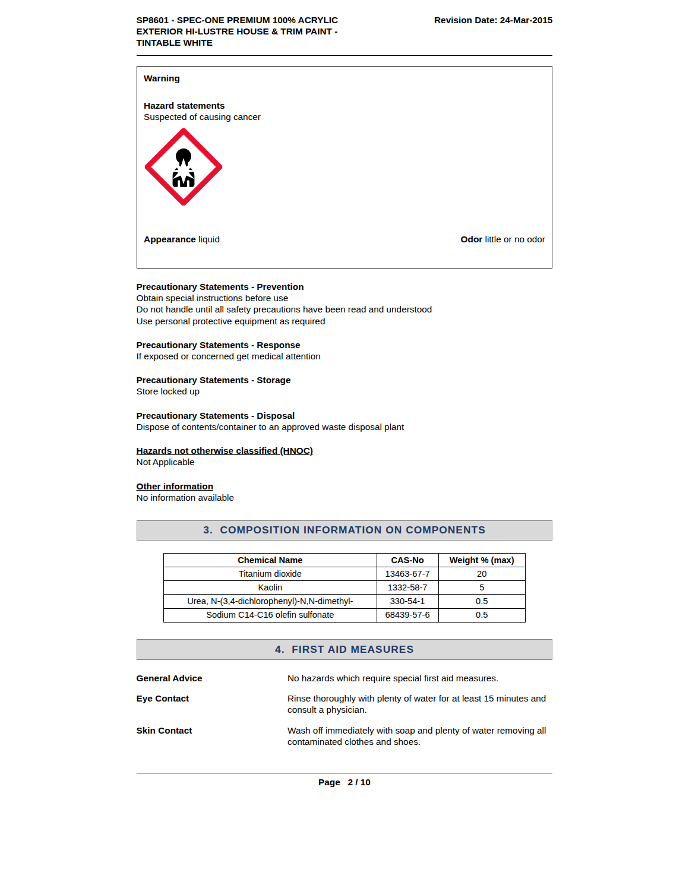SP8601 - SPEC-ONE PREMIUM 100% ACRYLIC EXTERIOR HI-LUSTRE HOUSE & TRIM PAINT - TINTABLE WHITE
Revision Date: 24-Mar-2015
Warning
Hazard statements
Suspected of causing cancer
Appearance liquid
Odor little or no odor
Precautionary Statements - Prevention
Obtain special instructions before use
Do not handle until all safety precautions have been read and understood
Use personal protective equipment as required
Precautionary Statements - Response
If exposed or concerned get medical attention
Precautionary Statements - Storage
Store locked up
Precautionary Statements - Disposal
Dispose of contents/container to an approved waste disposal plant
Hazards not otherwise classified (HNOC)
Not Applicable
Other information
No information available
3. COMPOSITION INFORMATION ON COMPONENTS
| Chemical Name | CAS-No | Weight % (max) |
| --- | --- | --- |
| Titanium dioxide | 13463-67-7 | 20 |
| Kaolin | 1332-58-7 | 5 |
| Urea, N-(3,4-dichlorophenyl)-N,N-dimethyl- | 330-54-1 | 0.5 |
| Sodium C14-C16 olefin sulfonate | 68439-57-6 | 0.5 |
4. FIRST AID MEASURES
| General Advice | No hazards which require special first aid measures. |
| Eye Contact | Rinse thoroughly with plenty of water for at least 15 minutes and consult a physician. |
| Skin Contact | Wash off immediately with soap and plenty of water removing all contaminated clothes and shoes. |
Page 2 / 10